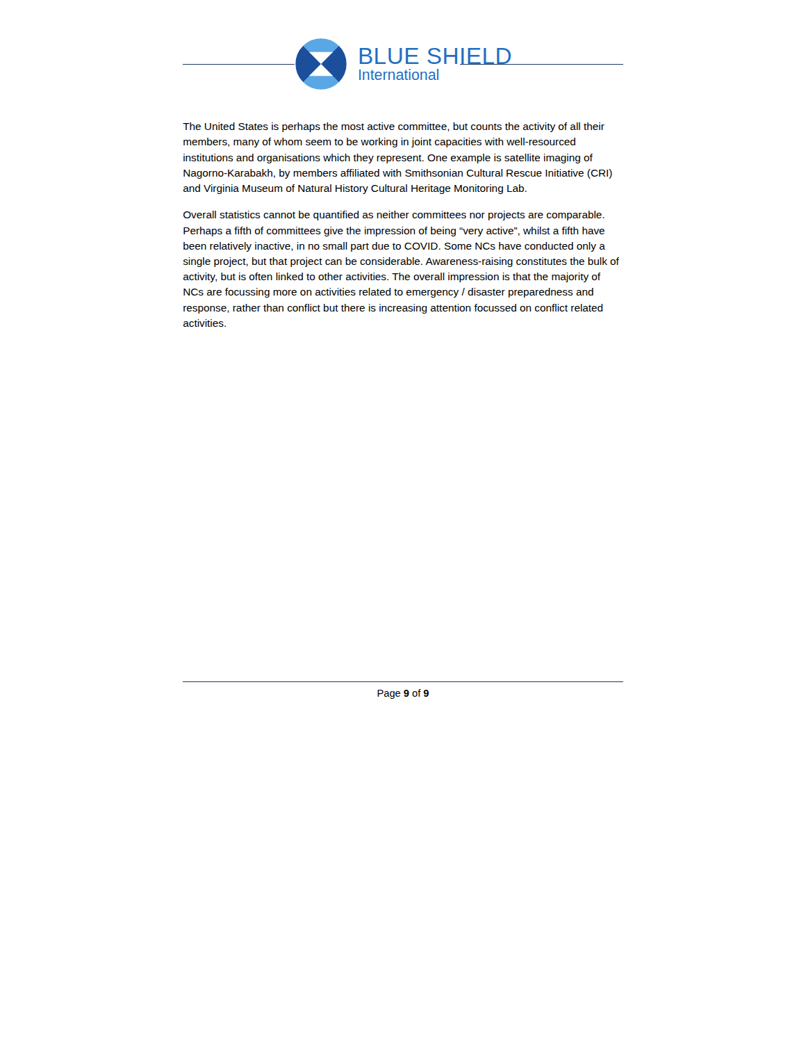BLUE SHIELD
International
The United States is perhaps the most active committee, but counts the activity of all their members, many of whom seem to be working in joint capacities with well-resourced institutions and organisations which they represent. One example is satellite imaging of Nagorno-Karabakh, by members affiliated with Smithsonian Cultural Rescue Initiative (CRI) and Virginia Museum of Natural History Cultural Heritage Monitoring Lab.
Overall statistics cannot be quantified as neither committees nor projects are comparable. Perhaps a fifth of committees give the impression of being “very active”, whilst a fifth have been relatively inactive, in no small part due to COVID. Some NCs have conducted only a single project, but that project can be considerable. Awareness-raising constitutes the bulk of activity, but is often linked to other activities. The overall impression is that the majority of NCs are focussing more on activities related to emergency / disaster preparedness and response, rather than conflict but there is increasing attention focussed on conflict related activities.
Page 9 of 9